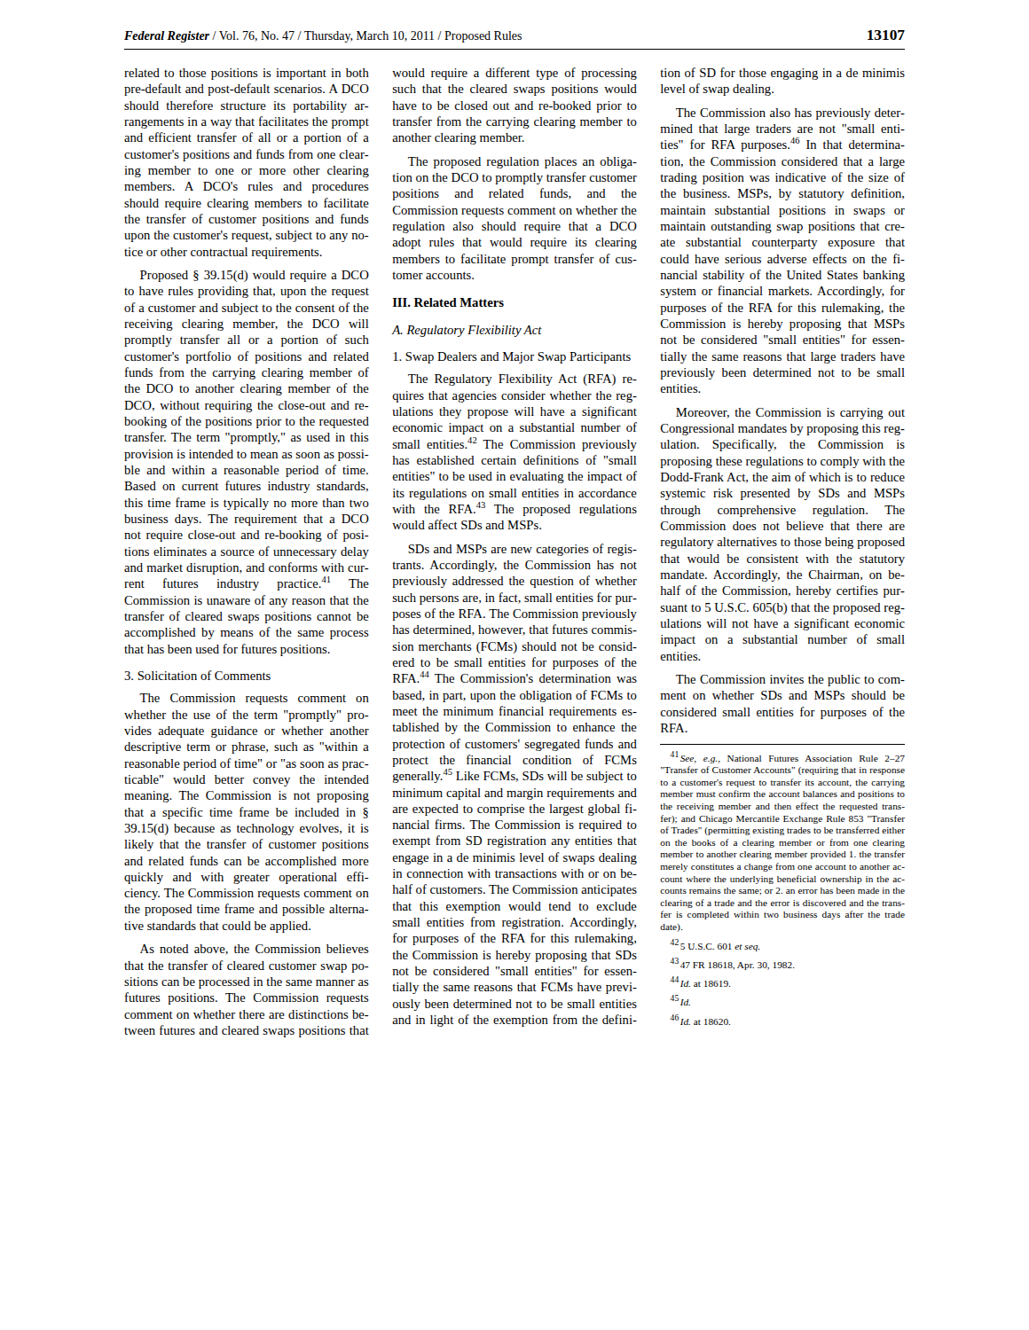Federal Register / Vol. 76, No. 47 / Thursday, March 10, 2011 / Proposed Rules
13107
related to those positions is important in both pre-default and post-default scenarios. A DCO should therefore structure its portability arrangements in a way that facilitates the prompt and efficient transfer of all or a portion of a customer's positions and funds from one clearing member to one or more other clearing members. A DCO's rules and procedures should require clearing members to facilitate the transfer of customer positions and funds upon the customer's request, subject to any notice or other contractual requirements.
Proposed § 39.15(d) would require a DCO to have rules providing that, upon the request of a customer and subject to the consent of the receiving clearing member, the DCO will promptly transfer all or a portion of such customer's portfolio of positions and related funds from the carrying clearing member of the DCO to another clearing member of the DCO, without requiring the close-out and re-booking of the positions prior to the requested transfer. The term "promptly," as used in this provision is intended to mean as soon as possible and within a reasonable period of time. Based on current futures industry standards, this time frame is typically no more than two business days. The requirement that a DCO not require close-out and re-booking of positions eliminates a source of unnecessary delay and market disruption, and conforms with current futures industry practice.41 The Commission is unaware of any reason that the transfer of cleared swaps positions cannot be accomplished by means of the same process that has been used for futures positions.
3. Solicitation of Comments
The Commission requests comment on whether the use of the term "promptly" provides adequate guidance or whether another descriptive term or phrase, such as "within a reasonable period of time" or "as soon as practicable" would better convey the intended meaning. The Commission is not proposing that a specific time frame be included in § 39.15(d) because as technology evolves, it is likely that the transfer of customer positions and related funds can be accomplished more quickly and with greater operational efficiency. The Commission requests comment on the proposed time frame and possible alternative standards that could be applied.
As noted above, the Commission believes that the transfer of cleared customer swap positions can be processed in the same manner as futures positions. The Commission requests comment on whether there are distinctions between futures and cleared swaps positions that would require a different type of processing such that the cleared swaps positions would have to be closed out and re-booked prior to transfer from the carrying clearing member to another clearing member.
The proposed regulation places an obligation on the DCO to promptly transfer customer positions and related funds, and the Commission requests comment on whether the regulation also should require that a DCO adopt rules that would require its clearing members to facilitate prompt transfer of customer accounts.
III. Related Matters
A. Regulatory Flexibility Act
1. Swap Dealers and Major Swap Participants
The Regulatory Flexibility Act (RFA) requires that agencies consider whether the regulations they propose will have a significant economic impact on a substantial number of small entities.42 The Commission previously has established certain definitions of "small entities" to be used in evaluating the impact of its regulations on small entities in accordance with the RFA.43 The proposed regulations would affect SDs and MSPs.
SDs and MSPs are new categories of registrants. Accordingly, the Commission has not previously addressed the question of whether such persons are, in fact, small entities for purposes of the RFA. The Commission previously has determined, however, that futures commission merchants (FCMs) should not be considered to be small entities for purposes of the RFA.44 The Commission's determination was based, in part, upon the obligation of FCMs to meet the minimum financial requirements established by the Commission to enhance the protection of customers' segregated funds and protect the financial condition of FCMs generally.45 Like FCMs, SDs will be subject to minimum capital and margin requirements and are expected to comprise the largest global financial firms. The Commission is required to exempt from SD registration any entities that engage in a de minimis level of swaps dealing in connection with transactions with or on behalf of customers. The Commission anticipates that this exemption would tend to exclude small entities from registration. Accordingly, for purposes of the RFA for this rulemaking, the Commission is hereby proposing that SDs not be considered "small entities" for essentially the same reasons that FCMs have previously been determined not to be small entities and in light of the exemption from the definition of SD for those engaging in a de minimis level of swap dealing.
The Commission also has previously determined that large traders are not "small entities" for RFA purposes.46 In that determination, the Commission considered that a large trading position was indicative of the size of the business. MSPs, by statutory definition, maintain substantial positions in swaps or maintain outstanding swap positions that create substantial counterparty exposure that could have serious adverse effects on the financial stability of the United States banking system or financial markets. Accordingly, for purposes of the RFA for this rulemaking, the Commission is hereby proposing that MSPs not be considered "small entities" for essentially the same reasons that large traders have previously been determined not to be small entities.
Moreover, the Commission is carrying out Congressional mandates by proposing this regulation. Specifically, the Commission is proposing these regulations to comply with the Dodd-Frank Act, the aim of which is to reduce systemic risk presented by SDs and MSPs through comprehensive regulation. The Commission does not believe that there are regulatory alternatives to those being proposed that would be consistent with the statutory mandate. Accordingly, the Chairman, on behalf of the Commission, hereby certifies pursuant to 5 U.S.C. 605(b) that the proposed regulations will not have a significant economic impact on a substantial number of small entities.
The Commission invites the public to comment on whether SDs and MSPs should be considered small entities for purposes of the RFA.
41 See, e.g., National Futures Association Rule 2–27 "Transfer of Customer Accounts" (requiring that in response to a customer's request to transfer its account, the carrying member must confirm the account balances and positions to the receiving member and then effect the requested transfer); and Chicago Mercantile Exchange Rule 853 "Transfer of Trades" (permitting existing trades to be transferred either on the books of a clearing member or from one clearing member to another clearing member provided 1. the transfer merely constitutes a change from one account to another account where the underlying beneficial ownership in the accounts remains the same; or 2. an error has been made in the clearing of a trade and the error is discovered and the transfer is completed within two business days after the trade date).
425 U.S.C. 601 et seq.
4347 FR 18618, Apr. 30, 1982.
44 Id. at 18619.
45 Id.
46 Id. at 18620.